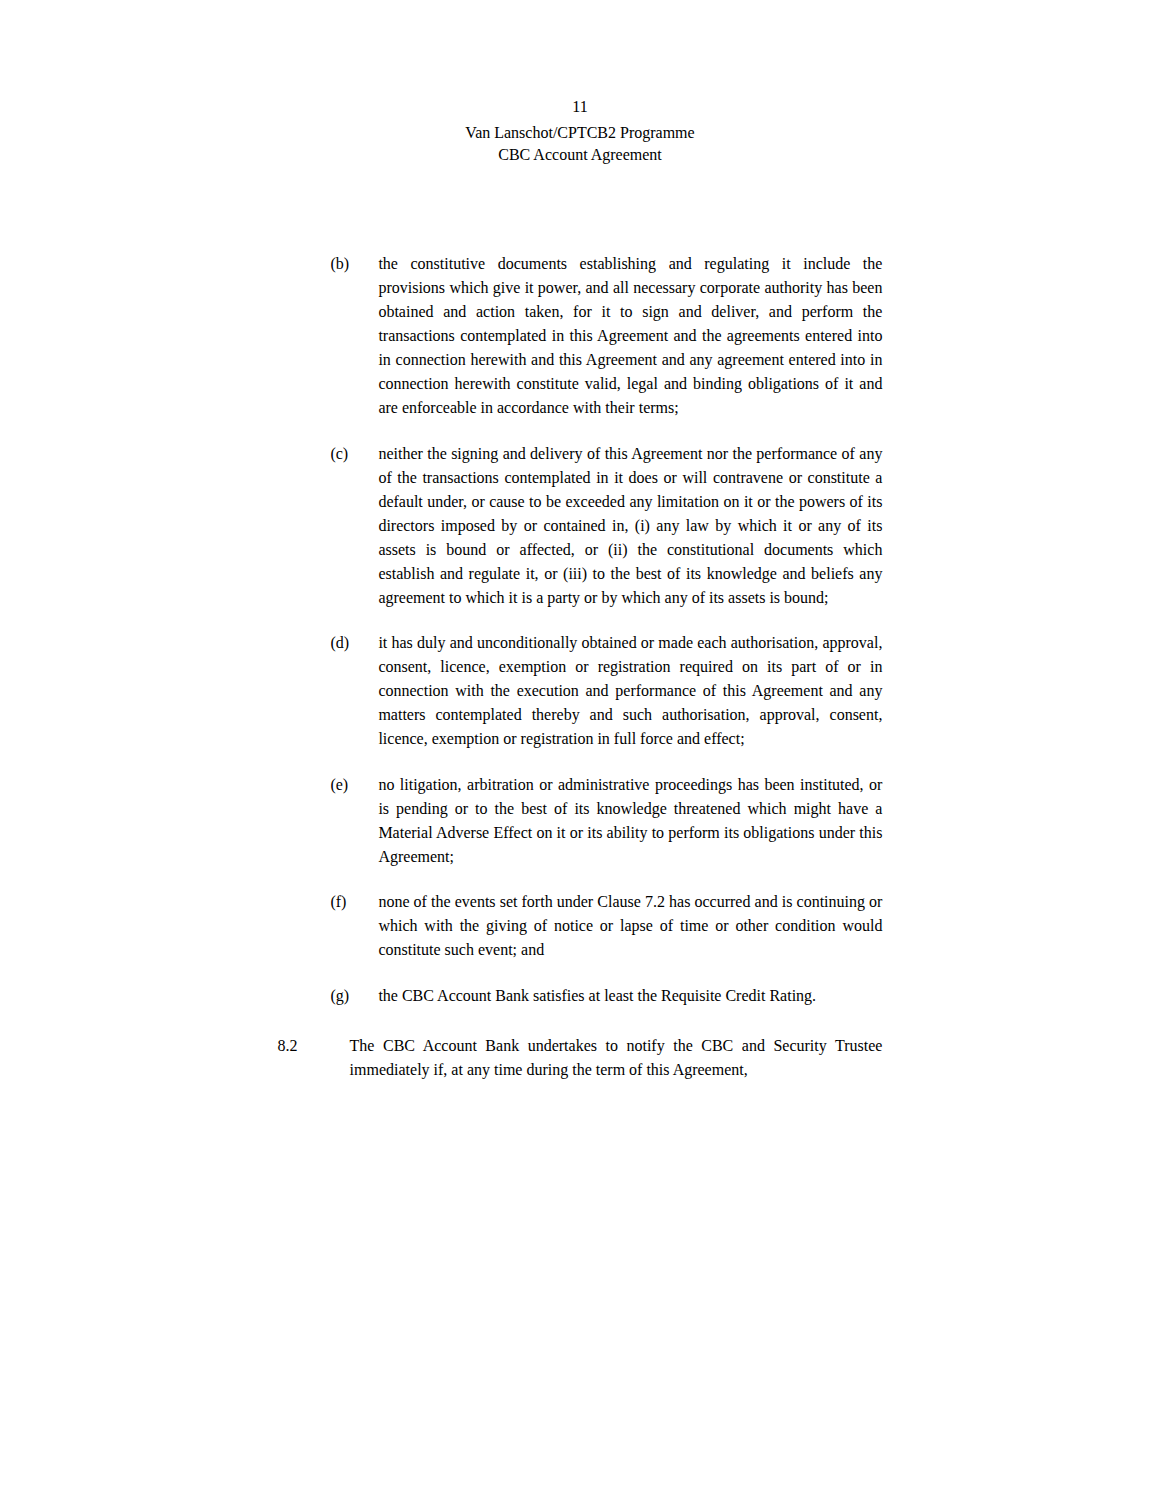11
Van Lanschot/CPTCB2 Programme
CBC Account Agreement
(b)
the constitutive documents establishing and regulating it include the provisions which give it power, and all necessary corporate authority has been obtained and action taken, for it to sign and deliver, and perform the transactions contemplated in this Agreement and the agreements entered into in connection herewith and this Agreement and any agreement entered into in connection herewith constitute valid, legal and binding obligations of it and are enforceable in accordance with their terms;
(c)
neither the signing and delivery of this Agreement nor the performance of any of the transactions contemplated in it does or will contravene or constitute a default under, or cause to be exceeded any limitation on it or the powers of its directors imposed by or contained in, (i) any law by which it or any of its assets is bound or affected, or (ii) the constitutional documents which establish and regulate it, or (iii) to the best of its knowledge and beliefs any agreement to which it is a party or by which any of its assets is bound;
(d)
it has duly and unconditionally obtained or made each authorisation, approval, consent, licence, exemption or registration required on its part of or in connection with the execution and performance of this Agreement and any matters contemplated thereby and such authorisation, approval, consent, licence, exemption or registration in full force and effect;
(e)
no litigation, arbitration or administrative proceedings has been instituted, or is pending or to the best of its knowledge threatened which might have a Material Adverse Effect on it or its ability to perform its obligations under this Agreement;
(f)
none of the events set forth under Clause 7.2 has occurred and is continuing or which with the giving of notice or lapse of time or other condition would constitute such event; and
(g)
the CBC Account Bank satisfies at least the Requisite Credit Rating.
8.2
The CBC Account Bank undertakes to notify the CBC and Security Trustee immediately if, at any time during the term of this Agreement,